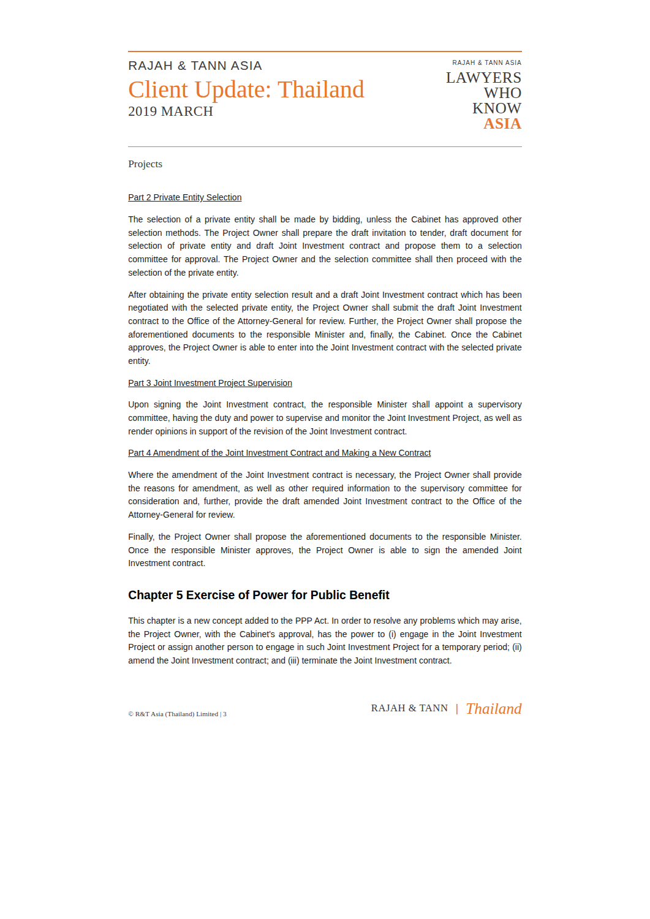RAJAH & TANN ASIA
Client Update: Thailand
2019 MARCH
RAJAH & TANN ASIA
LAWYERS
WHO
KNOW
ASIA
Projects
Part 2 Private Entity Selection
The selection of a private entity shall be made by bidding, unless the Cabinet has approved other selection methods. The Project Owner shall prepare the draft invitation to tender, draft document for selection of private entity and draft Joint Investment contract and propose them to a selection committee for approval. The Project Owner and the selection committee shall then proceed with the selection of the private entity.
After obtaining the private entity selection result and a draft Joint Investment contract which has been negotiated with the selected private entity, the Project Owner shall submit the draft Joint Investment contract to the Office of the Attorney-General for review. Further, the Project Owner shall propose the aforementioned documents to the responsible Minister and, finally, the Cabinet. Once the Cabinet approves, the Project Owner is able to enter into the Joint Investment contract with the selected private entity.
Part 3 Joint Investment Project Supervision
Upon signing the Joint Investment contract, the responsible Minister shall appoint a supervisory committee, having the duty and power to supervise and monitor the Joint Investment Project, as well as render opinions in support of the revision of the Joint Investment contract.
Part 4 Amendment of the Joint Investment Contract and Making a New Contract
Where the amendment of the Joint Investment contract is necessary, the Project Owner shall provide the reasons for amendment, as well as other required information to the supervisory committee for consideration and, further, provide the draft amended Joint Investment contract to the Office of the Attorney-General for review.
Finally, the Project Owner shall propose the aforementioned documents to the responsible Minister. Once the responsible Minister approves, the Project Owner is able to sign the amended Joint Investment contract.
Chapter 5 Exercise of Power for Public Benefit
This chapter is a new concept added to the PPP Act. In order to resolve any problems which may arise, the Project Owner, with the Cabinet's approval, has the power to (i) engage in the Joint Investment Project or assign another person to engage in such Joint Investment Project for a temporary period; (ii) amend the Joint Investment contract; and (iii) terminate the Joint Investment contract.
© R&T Asia (Thailand) Limited | 3
RAJAH & TANN | Thailand